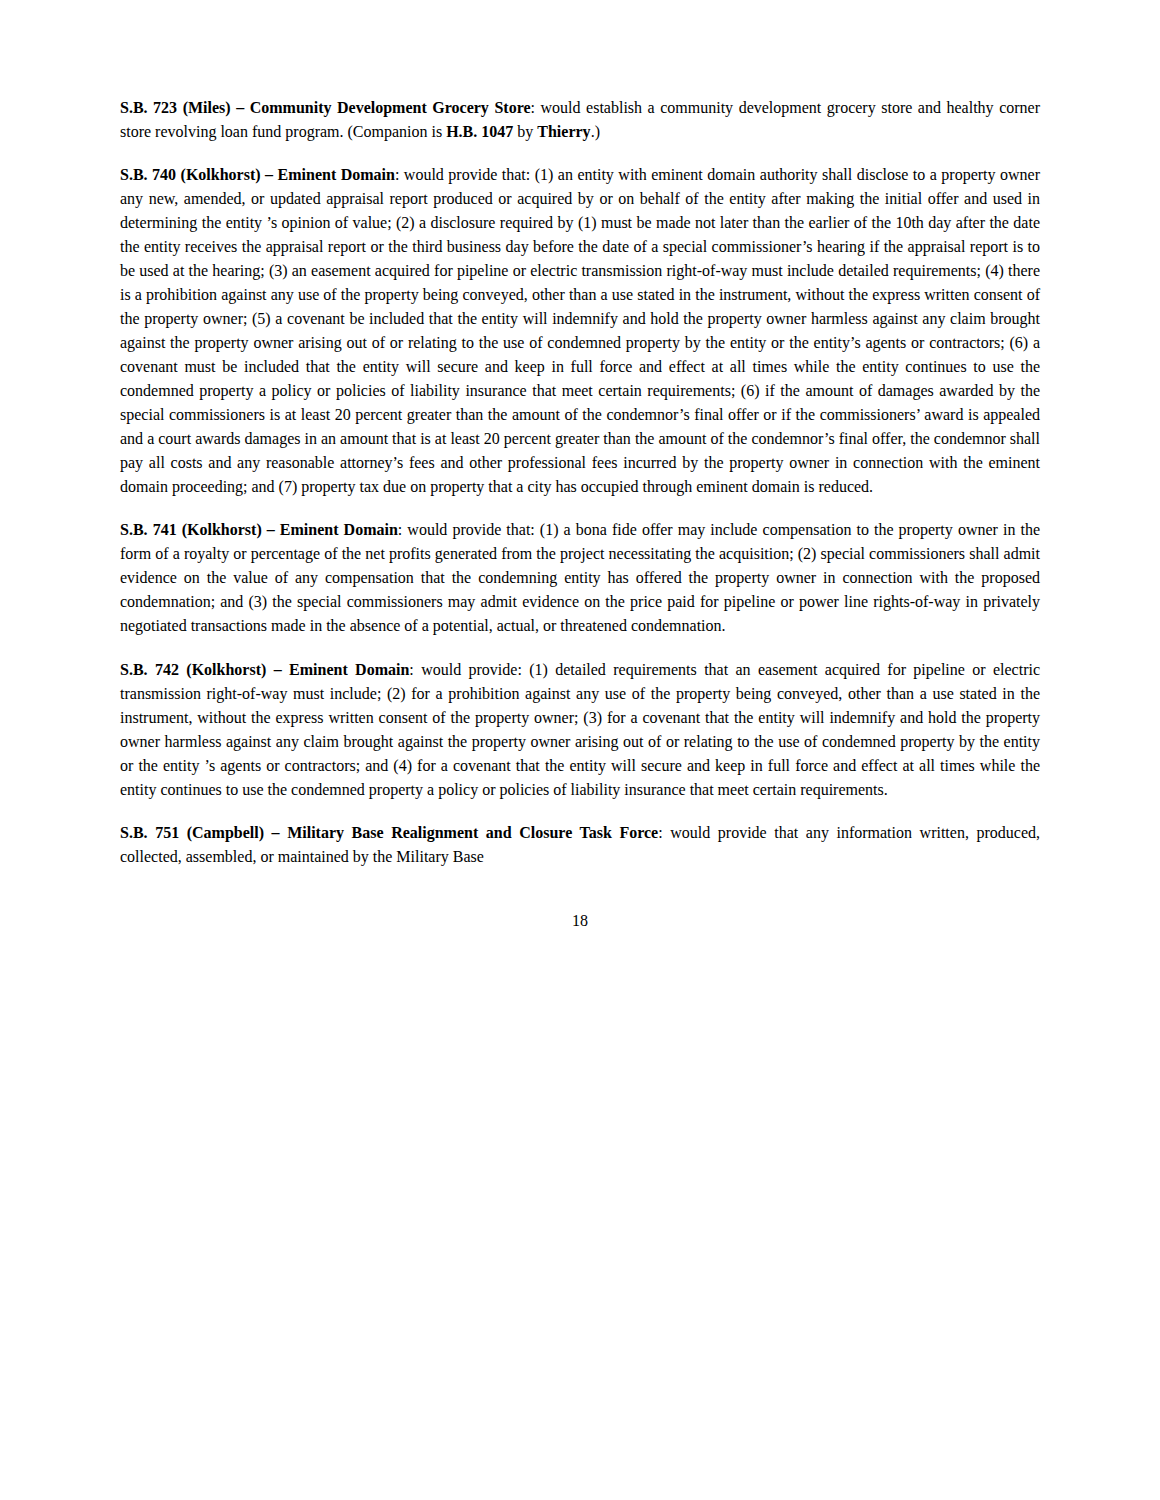S.B. 723 (Miles) – Community Development Grocery Store: would establish a community development grocery store and healthy corner store revolving loan fund program. (Companion is H.B. 1047 by Thierry.)
S.B. 740 (Kolkhorst) – Eminent Domain: would provide that: (1) an entity with eminent domain authority shall disclose to a property owner any new, amended, or updated appraisal report produced or acquired by or on behalf of the entity after making the initial offer and used in determining the entity ’s opinion of value; (2) a disclosure required by (1) must be made not later than the earlier of the 10th day after the date the entity receives the appraisal report or the third business day before the date of a special commissioner’s hearing if the appraisal report is to be used at the hearing; (3) an easement acquired for pipeline or electric transmission right-of-way must include detailed requirements; (4) there is a prohibition against any use of the property being conveyed, other than a use stated in the instrument, without the express written consent of the property owner; (5) a covenant be included that the entity will indemnify and hold the property owner harmless against any claim brought against the property owner arising out of or relating to the use of condemned property by the entity or the entity’s agents or contractors; (6) a covenant must be included that the entity will secure and keep in full force and effect at all times while the entity continues to use the condemned property a policy or policies of liability insurance that meet certain requirements; (6) if the amount of damages awarded by the special commissioners is at least 20 percent greater than the amount of the condemnor’s final offer or if the commissioners’ award is appealed and a court awards damages in an amount that is at least 20 percent greater than the amount of the condemnor’s final offer, the condemnor shall pay all costs and any reasonable attorney’s fees and other professional fees incurred by the property owner in connection with the eminent domain proceeding; and (7) property tax due on property that a city has occupied through eminent domain is reduced.
S.B. 741 (Kolkhorst) – Eminent Domain: would provide that: (1) a bona fide offer may include compensation to the property owner in the form of a royalty or percentage of the net profits generated from the project necessitating the acquisition; (2) special commissioners shall admit evidence on the value of any compensation that the condemning entity has offered the property owner in connection with the proposed condemnation; and (3) the special commissioners may admit evidence on the price paid for pipeline or power line rights-of-way in privately negotiated transactions made in the absence of a potential, actual, or threatened condemnation.
S.B. 742 (Kolkhorst) – Eminent Domain: would provide: (1) detailed requirements that an easement acquired for pipeline or electric transmission right-of-way must include; (2) for a prohibition against any use of the property being conveyed, other than a use stated in the instrument, without the express written consent of the property owner; (3) for a covenant that the entity will indemnify and hold the property owner harmless against any claim brought against the property owner arising out of or relating to the use of condemned property by the entity or the entity ’s agents or contractors; and (4) for a covenant that the entity will secure and keep in full force and effect at all times while the entity continues to use the condemned property a policy or policies of liability insurance that meet certain requirements.
S.B. 751 (Campbell) – Military Base Realignment and Closure Task Force: would provide that any information written, produced, collected, assembled, or maintained by the Military Base
18